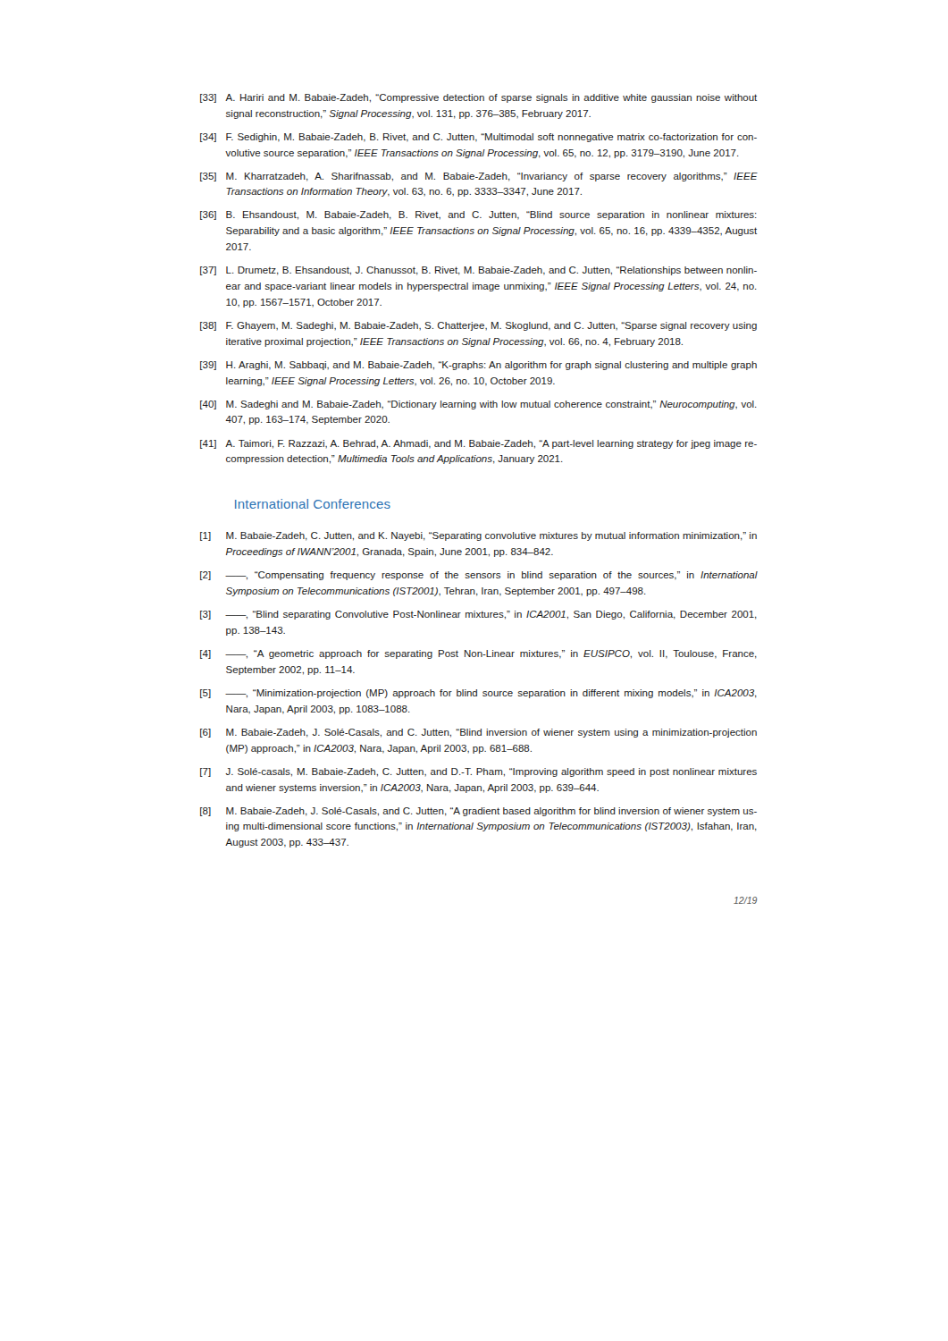[33] A. Hariri and M. Babaie-Zadeh, “Compressive detection of sparse signals in additive white gaussian noise without signal reconstruction,” Signal Processing, vol. 131, pp. 376–385, February 2017.
[34] F. Sedighin, M. Babaie-Zadeh, B. Rivet, and C. Jutten, “Multimodal soft nonnegative matrix co-factorization for convolutive source separation,” IEEE Transactions on Signal Processing, vol. 65, no. 12, pp. 3179–3190, June 2017.
[35] M. Kharratzadeh, A. Sharifnassab, and M. Babaie-Zadeh, “Invariancy of sparse recovery algorithms,” IEEE Transactions on Information Theory, vol. 63, no. 6, pp. 3333–3347, June 2017.
[36] B. Ehsandoust, M. Babaie-Zadeh, B. Rivet, and C. Jutten, “Blind source separation in nonlinear mixtures: Separability and a basic algorithm,” IEEE Transactions on Signal Processing, vol. 65, no. 16, pp. 4339–4352, August 2017.
[37] L. Drumetz, B. Ehsandoust, J. Chanussot, B. Rivet, M. Babaie-Zadeh, and C. Jutten, “Relationships between nonlinear and space-variant linear models in hyperspectral image unmixing,” IEEE Signal Processing Letters, vol. 24, no. 10, pp. 1567–1571, October 2017.
[38] F. Ghayem, M. Sadeghi, M. Babaie-Zadeh, S. Chatterjee, M. Skoglund, and C. Jutten, “Sparse signal recovery using iterative proximal projection,” IEEE Transactions on Signal Processing, vol. 66, no. 4, February 2018.
[39] H. Araghi, M. Sabbaqi, and M. Babaie-Zadeh, “K-graphs: An algorithm for graph signal clustering and multiple graph learning,” IEEE Signal Processing Letters, vol. 26, no. 10, October 2019.
[40] M. Sadeghi and M. Babaie-Zadeh, “Dictionary learning with low mutual coherence constraint,” Neurocomputing, vol. 407, pp. 163–174, September 2020.
[41] A. Taimori, F. Razzazi, A. Behrad, A. Ahmadi, and M. Babaie-Zadeh, “A part-level learning strategy for jpeg image recompression detection,” Multimedia Tools and Applications, January 2021.
International Conferences
[1] M. Babaie-Zadeh, C. Jutten, and K. Nayebi, “Separating convolutive mixtures by mutual information minimization,” in Proceedings of IWANN’2001, Granada, Spain, June 2001, pp. 834–842.
[2] ——, “Compensating frequency response of the sensors in blind separation of the sources,” in International Symposium on Telecommunications (IST2001), Tehran, Iran, September 2001, pp. 497–498.
[3] ——, “Blind separating Convolutive Post-Nonlinear mixtures,” in ICA2001, San Diego, California, December 2001, pp. 138–143.
[4] ——, “A geometric approach for separating Post Non-Linear mixtures,” in EUSIPCO, vol. II, Toulouse, France, September 2002, pp. 11–14.
[5] ——, “Minimization-projection (MP) approach for blind source separation in different mixing models,” in ICA2003, Nara, Japan, April 2003, pp. 1083–1088.
[6] M. Babaie-Zadeh, J. Solé-Casals, and C. Jutten, “Blind inversion of wiener system using a minimization-projection (MP) approach,” in ICA2003, Nara, Japan, April 2003, pp. 681–688.
[7] J. Solé-casals, M. Babaie-Zadeh, C. Jutten, and D.-T. Pham, “Improving algorithm speed in post nonlinear mixtures and wiener systems inversion,” in ICA2003, Nara, Japan, April 2003, pp. 639–644.
[8] M. Babaie-Zadeh, J. Solé-Casals, and C. Jutten, “A gradient based algorithm for blind inversion of wiener system using multi-dimensional score functions,” in International Symposium on Telecommunications (IST2003), Isfahan, Iran, August 2003, pp. 433–437.
12/19